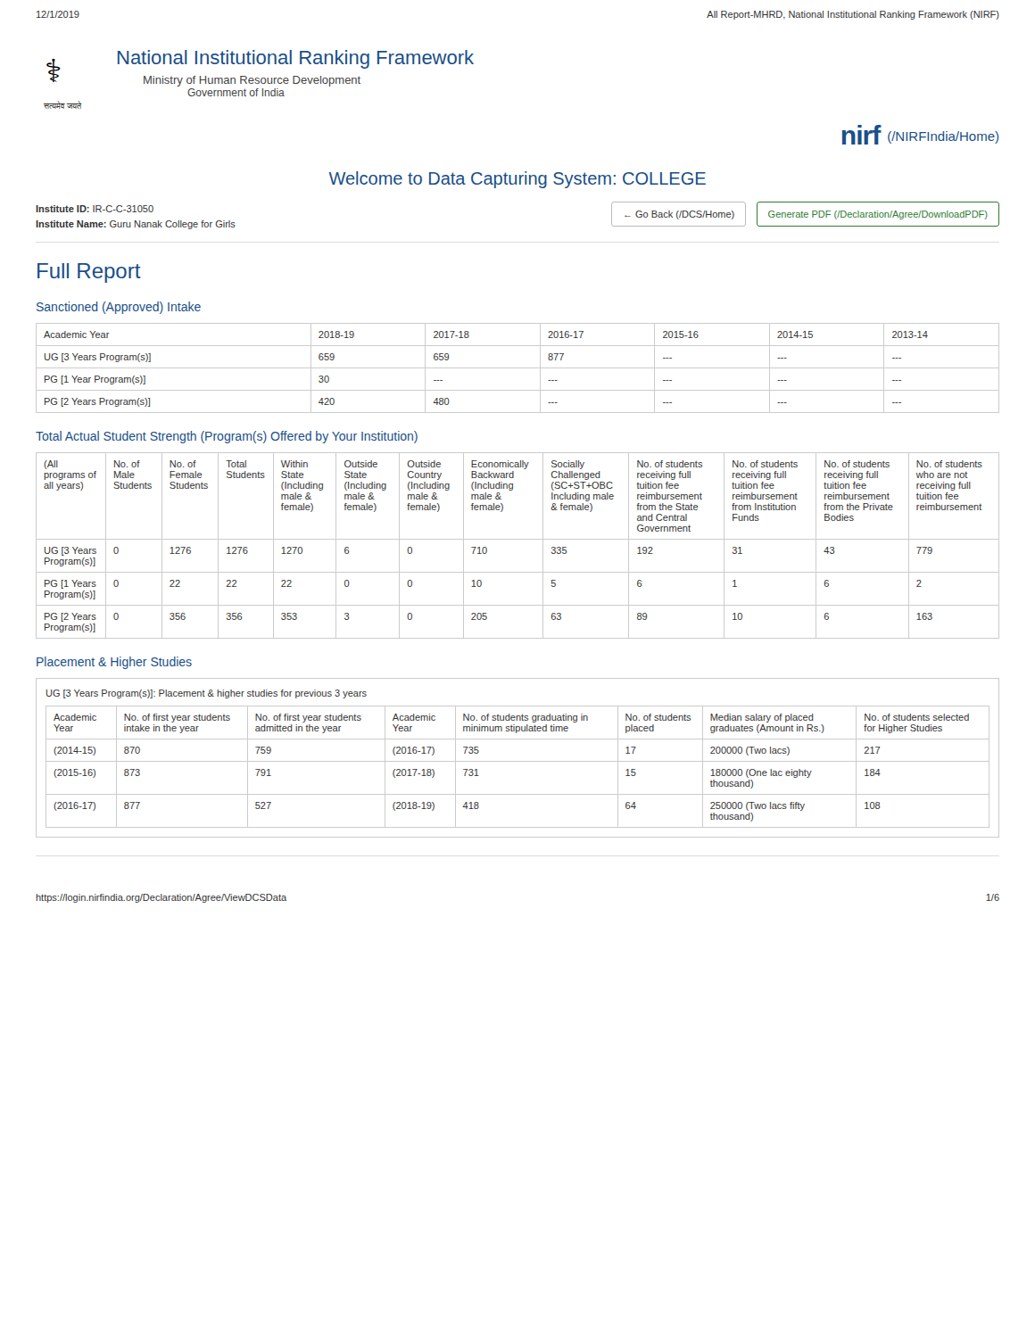12/1/2019 All Report-MHRD, National Institutional Ranking Framework (NIRF)
सत्यमेव जयते
National Institutional Ranking Framework
Ministry of Human Resource Development
Government of India
nirf (/NIRFIndia/Home)
Welcome to Data Capturing System: COLLEGE
Institute ID: IR-C-C-31050
Institute Name: Guru Nanak College for Girls
← Go Back (/DCS/Home) Generate PDF (/Declaration/Agree/DownloadPDF)
Full Report
Sanctioned (Approved) Intake
| Academic Year | 2018-19 | 2017-18 | 2016-17 | 2015-16 | 2014-15 | 2013-14 |
| --- | --- | --- | --- | --- | --- | --- |
| UG [3 Years Program(s)] | 659 | 659 | 877 | --- | --- | --- |
| PG [1 Year Program(s)] | 30 | --- | --- | --- | --- | --- |
| PG [2 Years Program(s)] | 420 | 480 | --- | --- | --- | --- |
Total Actual Student Strength (Program(s) Offered by Your Institution)
| (All programs of all years) | No. of Male Students | No. of Female Students | Total Students | Within State (Including male & female) | Outside State (Including male & female) | Outside Country (Including male & female) | Economically Backward (Including male & female) | Socially Challenged (SC+ST+OBC Including male & female) | No. of students receiving full tuition fee reimbursement from the State and Central Government | No. of students receiving full tuition fee reimbursement from Institution Funds | No. of students receiving full tuition fee reimbursement from the Private Bodies | No. of students who are not receiving full tuition fee reimbursement |
| --- | --- | --- | --- | --- | --- | --- | --- | --- | --- | --- | --- | --- |
| UG [3 Years Program(s)] | 0 | 1276 | 1276 | 1270 | 6 | 0 | 710 | 335 | 192 | 31 | 43 | 779 |
| PG [1 Years Program(s)] | 0 | 22 | 22 | 22 | 0 | 0 | 10 | 5 | 6 | 1 | 6 | 2 |
| PG [2 Years Program(s)] | 0 | 356 | 356 | 353 | 3 | 0 | 205 | 63 | 89 | 10 | 6 | 163 |
Placement & Higher Studies
UG [3 Years Program(s)]: Placement & higher studies for previous 3 years
| Academic Year | No. of first year students intake in the year | No. of first year students admitted in the year | Academic Year | No. of students graduating in minimum stipulated time | No. of students placed | Median salary of placed graduates (Amount in Rs.) | No. of students selected for Higher Studies |
| --- | --- | --- | --- | --- | --- | --- | --- |
| (2014-15) | 870 | 759 | (2016-17) | 735 | 17 | 200000 (Two lacs) | 217 |
| (2015-16) | 873 | 791 | (2017-18) | 731 | 15 | 180000 (One lac eighty thousand) | 184 |
| (2016-17) | 877 | 527 | (2018-19) | 418 | 64 | 250000 (Two lacs fifty thousand) | 108 |
https://login.nirfindia.org/Declaration/Agree/ViewDCSData 1/6